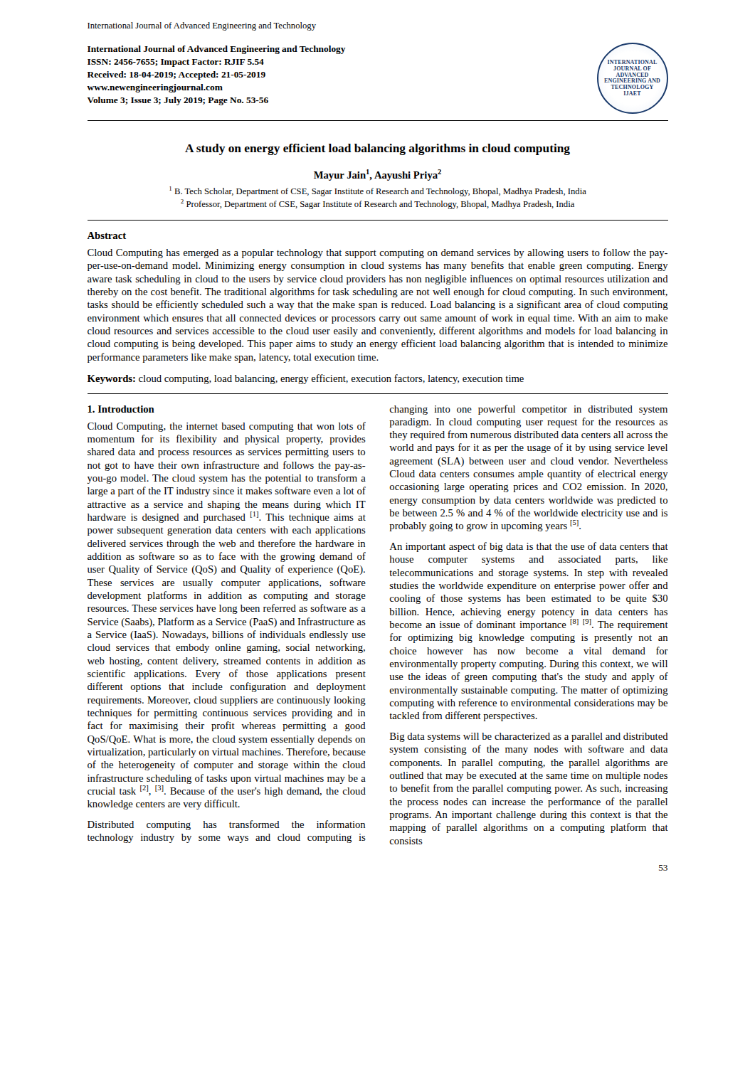International Journal of Advanced Engineering and Technology
International Journal of Advanced Engineering and Technology
ISSN: 2456-7655; Impact Factor: RJIF 5.54
Received: 18-04-2019; Accepted: 21-05-2019
www.newengineeringjournal.com
Volume 3; Issue 3; July 2019; Page No. 53-56
INTERNATIONAL JOURNAL OF ADVANCED ENGINEERING AND TECHNOLOGY
IJAET
A study on energy efficient load balancing algorithms in cloud computing
Mayur Jain1, Aayushi Priya2
1 B. Tech Scholar, Department of CSE, Sagar Institute of Research and Technology, Bhopal, Madhya Pradesh, India
2 Professor, Department of CSE, Sagar Institute of Research and Technology, Bhopal, Madhya Pradesh, India
Abstract
Cloud Computing has emerged as a popular technology that support computing on demand services by allowing users to follow the pay-per-use-on-demand model. Minimizing energy consumption in cloud systems has many benefits that enable green computing. Energy aware task scheduling in cloud to the users by service cloud providers has non negligible influences on optimal resources utilization and thereby on the cost benefit. The traditional algorithms for task scheduling are not well enough for cloud computing. In such environment, tasks should be efficiently scheduled such a way that the make span is reduced. Load balancing is a significant area of cloud computing environment which ensures that all connected devices or processors carry out same amount of work in equal time. With an aim to make cloud resources and services accessible to the cloud user easily and conveniently, different algorithms and models for load balancing in cloud computing is being developed. This paper aims to study an energy efficient load balancing algorithm that is intended to minimize performance parameters like make span, latency, total execution time.
Keywords: cloud computing, load balancing, energy efficient, execution factors, latency, execution time
1. Introduction
Cloud Computing, the internet based computing that won lots of momentum for its flexibility and physical property, provides shared data and process resources as services permitting users to not got to have their own infrastructure and follows the pay-as-you-go model. The cloud system has the potential to transform a large a part of the IT industry since it makes software even a lot of attractive as a service and shaping the means during which IT hardware is designed and purchased [1]. This technique aims at power subsequent generation data centers with each applications delivered services through the web and therefore the hardware in addition as software so as to face with the growing demand of user Quality of Service (QoS) and Quality of experience (QoE). These services are usually computer applications, software development platforms in addition as computing and storage resources. These services have long been referred as software as a Service (Saabs), Platform as a Service (PaaS) and Infrastructure as a Service (IaaS). Nowadays, billions of individuals endlessly use cloud services that embody online gaming, social networking, web hosting, content delivery, streamed contents in addition as scientific applications. Every of those applications present different options that include configuration and deployment requirements. Moreover, cloud suppliers are continuously looking techniques for permitting continuous services providing and in fact for maximising their profit whereas permitting a good QoS/QoE. What is more, the cloud system essentially depends on virtualization, particularly on virtual machines. Therefore, because of the heterogeneity of computer and storage within the cloud infrastructure scheduling of tasks upon virtual machines may be a crucial task [2], [3]. Because of the user's high demand, the cloud knowledge centers are very difficult.
Distributed computing has transformed the information technology industry by some ways and cloud computing is changing into one powerful competitor in distributed system paradigm. In cloud computing user request for the resources as they required from numerous distributed data centers all across the world and pays for it as per the usage of it by using service level agreement (SLA) between user and cloud vendor. Nevertheless Cloud data centers consumes ample quantity of electrical energy occasioning large operating prices and CO2 emission. In 2020, energy consumption by data centers worldwide was predicted to be between 2.5 % and 4 % of the worldwide electricity use and is probably going to grow in upcoming years [5].
An important aspect of big data is that the use of data centers that house computer systems and associated parts, like telecommunications and storage systems. In step with revealed studies the worldwide expenditure on enterprise power offer and cooling of those systems has been estimated to be quite $30 billion. Hence, achieving energy potency in data centers has become an issue of dominant importance [8] [9]. The requirement for optimizing big knowledge computing is presently not an choice however has now become a vital demand for environmentally property computing. During this context, we will use the ideas of green computing that's the study and apply of environmentally sustainable computing. The matter of optimizing computing with reference to environmental considerations may be tackled from different perspectives.
Big data systems will be characterized as a parallel and distributed system consisting of the many nodes with software and data components. In parallel computing, the parallel algorithms are outlined that may be executed at the same time on multiple nodes to benefit from the parallel computing power. As such, increasing the process nodes can increase the performance of the parallel programs. An important challenge during this context is that the mapping of parallel algorithms on a computing platform that consists
53